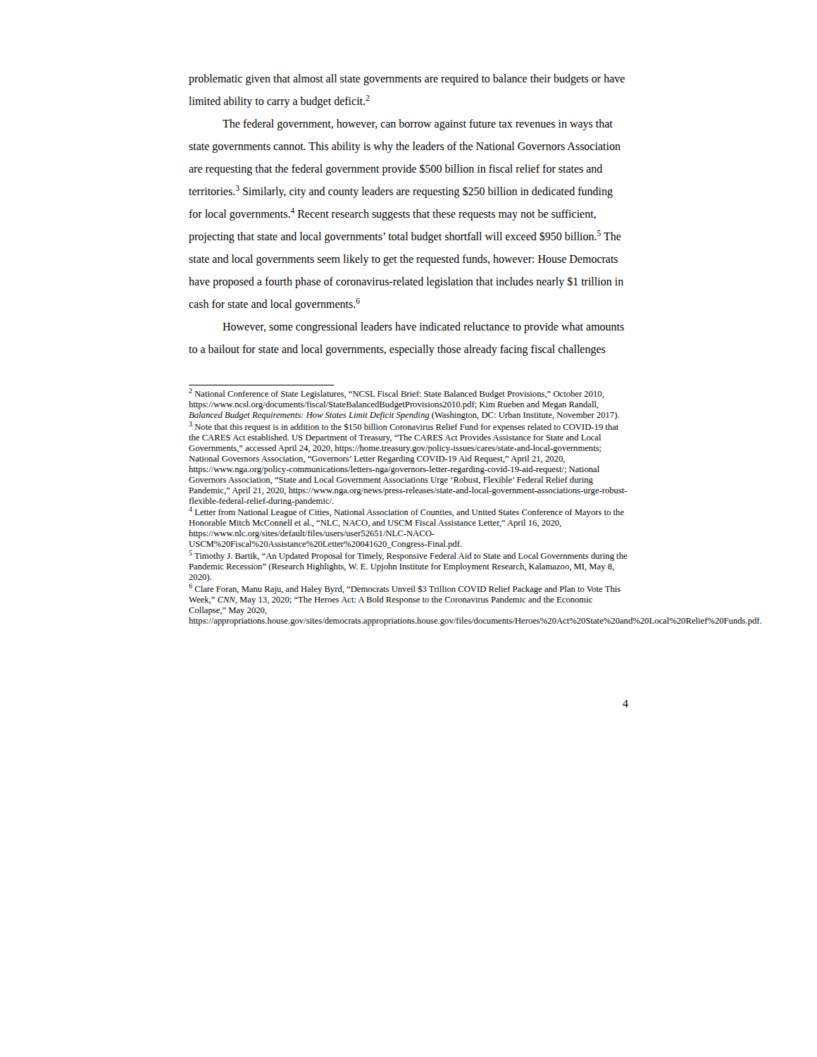problematic given that almost all state governments are required to balance their budgets or have limited ability to carry a budget deficit.2
The federal government, however, can borrow against future tax revenues in ways that state governments cannot. This ability is why the leaders of the National Governors Association are requesting that the federal government provide $500 billion in fiscal relief for states and territories.3 Similarly, city and county leaders are requesting $250 billion in dedicated funding for local governments.4 Recent research suggests that these requests may not be sufficient, projecting that state and local governments’ total budget shortfall will exceed $950 billion.5 The state and local governments seem likely to get the requested funds, however: House Democrats have proposed a fourth phase of coronavirus-related legislation that includes nearly $1 trillion in cash for state and local governments.6
However, some congressional leaders have indicated reluctance to provide what amounts to a bailout for state and local governments, especially those already facing fiscal challenges
2 National Conference of State Legislatures, “NCSL Fiscal Brief: State Balanced Budget Provisions,” October 2010, https://www.ncsl.org/documents/fiscal/StateBalancedBudgetProvisions2010.pdf; Kim Rueben and Megan Randall, Balanced Budget Requirements: How States Limit Deficit Spending (Washington, DC: Urban Institute, November 2017).
3 Note that this request is in addition to the $150 billion Coronavirus Relief Fund for expenses related to COVID-19 that the CARES Act established. US Department of Treasury, “The CARES Act Provides Assistance for State and Local Governments,” accessed April 24, 2020, https://home.treasury.gov/policy-issues/cares/state-and-local-governments; National Governors Association, “Governors’ Letter Regarding COVID-19 Aid Request,” April 21, 2020, https://www.nga.org/policy-communications/letters-nga/governors-letter-regarding-covid-19-aid-request/; National Governors Association, “State and Local Government Associations Urge ‘Robust, Flexible’ Federal Relief during Pandemic,” April 21, 2020, https://www.nga.org/news/press-releases/state-and-local-government-associations-urge-robust-flexible-federal-relief-during-pandemic/.
4 Letter from National League of Cities, National Association of Counties, and United States Conference of Mayors to the Honorable Mitch McConnell et al., “NLC, NACO, and USCM Fiscal Assistance Letter,” April 16, 2020, https://www.nlc.org/sites/default/files/users/user52651/NLC-NACO-USCM%20Fiscal%20Assistance%20Letter%20041620_Congress-Final.pdf.
5 Timothy J. Bartik, “An Updated Proposal for Timely, Responsive Federal Aid to State and Local Governments during the Pandemic Recession” (Research Highlights, W. E. Upjohn Institute for Employment Research, Kalamazoo, MI, May 8, 2020).
6 Clare Foran, Manu Raju, and Haley Byrd, “Democrats Unveil $3 Trillion COVID Relief Package and Plan to Vote This Week,” CNN, May 13, 2020; “The Heroes Act: A Bold Response to the Coronavirus Pandemic and the Economic Collapse,” May 2020, https://appropriations.house.gov/sites/democrats.appropriations.house.gov/files/documents/Heroes%20Act%20State%20and%20Local%20Relief%20Funds.pdf.
4